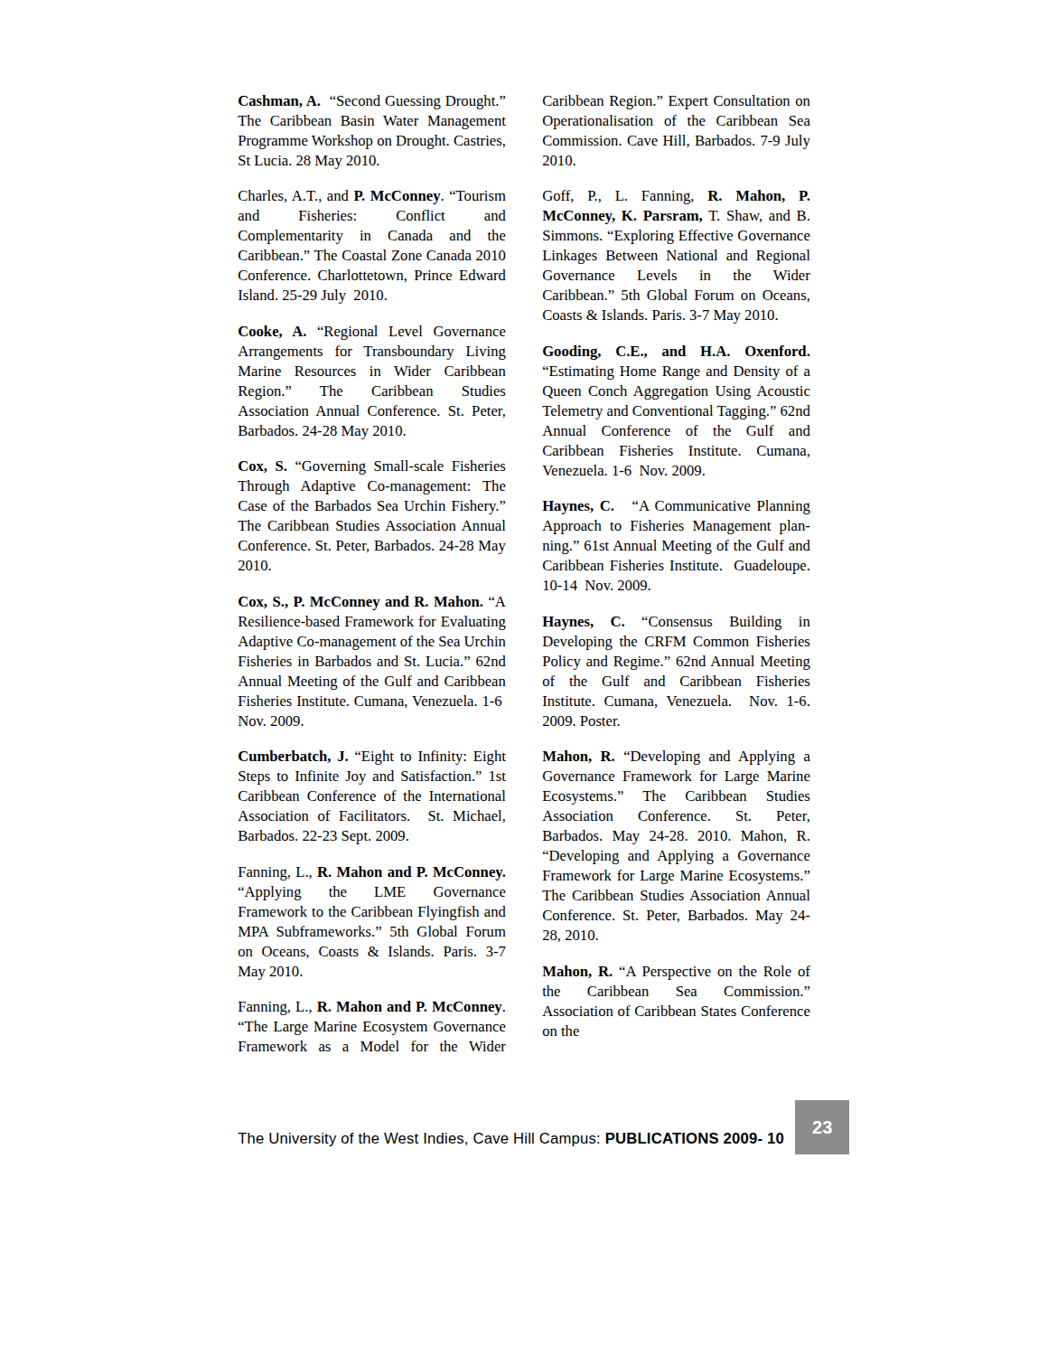Cashman, A. “Second Guessing Drought.” The Caribbean Basin Water Management Programme Workshop on Drought. Castries, St Lucia. 28 May 2010.
Charles, A.T., and P. McConney. “Tourism and Fisheries: Conflict and Complementarity in Canada and the Caribbean.” The Coastal Zone Canada 2010 Conference. Charlottetown, Prince Edward Island. 25-29 July 2010.
Cooke, A. “Regional Level Governance Arrangements for Transboundary Living Marine Resources in Wider Caribbean Region.” The Caribbean Studies Association Annual Conference. St. Peter, Barbados. 24-28 May 2010.
Cox, S. “Governing Small-scale Fisheries Through Adaptive Co-management: The Case of the Barbados Sea Urchin Fishery.” The Caribbean Studies Association Annual Conference. St. Peter, Barbados. 24-28 May 2010.
Cox, S., P. McConney and R. Mahon. “A Resilience-based Framework for Evaluating Adaptive Co-management of the Sea Urchin Fisheries in Barbados and St. Lucia.” 62nd Annual Meeting of the Gulf and Caribbean Fisheries Institute. Cumana, Venezuela. 1-6 Nov. 2009.
Cumberbatch, J. “Eight to Infinity: Eight Steps to Infinite Joy and Satisfaction.” 1st Caribbean Conference of the International Association of Facilitators. St. Michael, Barbados. 22-23 Sept. 2009.
Fanning, L., R. Mahon and P. McConney. “Applying the LME Governance Framework to the Caribbean Flyingfish and MPA Subframeworks.” 5th Global Forum on Oceans, Coasts & Islands. Paris. 3-7 May 2010.
Fanning, L., R. Mahon and P. McConney. “The Large Marine Ecosystem Governance Framework as a Model for the Wider Caribbean Region.” Expert Consultation on Operationalisation of the Caribbean Sea Commission. Cave Hill, Barbados. 7-9 July 2010.
Goff, P., L. Fanning, R. Mahon, P. McConney, K. Parsram, T. Shaw, and B. Simmons. “Exploring Effective Governance Linkages Between National and Regional Governance Levels in the Wider Caribbean.” 5th Global Forum on Oceans, Coasts & Islands. Paris. 3-7 May 2010.
Gooding, C.E., and H.A. Oxenford. “Estimating Home Range and Density of a Queen Conch Aggregation Using Acoustic Telemetry and Conventional Tagging.” 62nd Annual Conference of the Gulf and Caribbean Fisheries Institute. Cumana, Venezuela. 1-6 Nov. 2009.
Haynes, C. “A Communicative Planning Approach to Fisheries Management planning.” 61st Annual Meeting of the Gulf and Caribbean Fisheries Institute. Guadeloupe. 10-14 Nov. 2009.
Haynes, C. “Consensus Building in Developing the CRFM Common Fisheries Policy and Regime.” 62nd Annual Meeting of the Gulf and Caribbean Fisheries Institute. Cumana, Venezuela. Nov. 1-6. 2009. Poster.
Mahon, R. “Developing and Applying a Governance Framework for Large Marine Ecosystems.” The Caribbean Studies Association Conference. St. Peter, Barbados. May 24-28. 2010. Mahon, R. “Developing and Applying a Governance Framework for Large Marine Ecosystems.” The Caribbean Studies Association Annual Conference. St. Peter, Barbados. May 24-28, 2010.
Mahon, R. “A Perspective on the Role of the Caribbean Sea Commission.” Association of Caribbean States Conference on the
The University of the West Indies, Cave Hill Campus: PUBLICATIONS 2009- 10
23